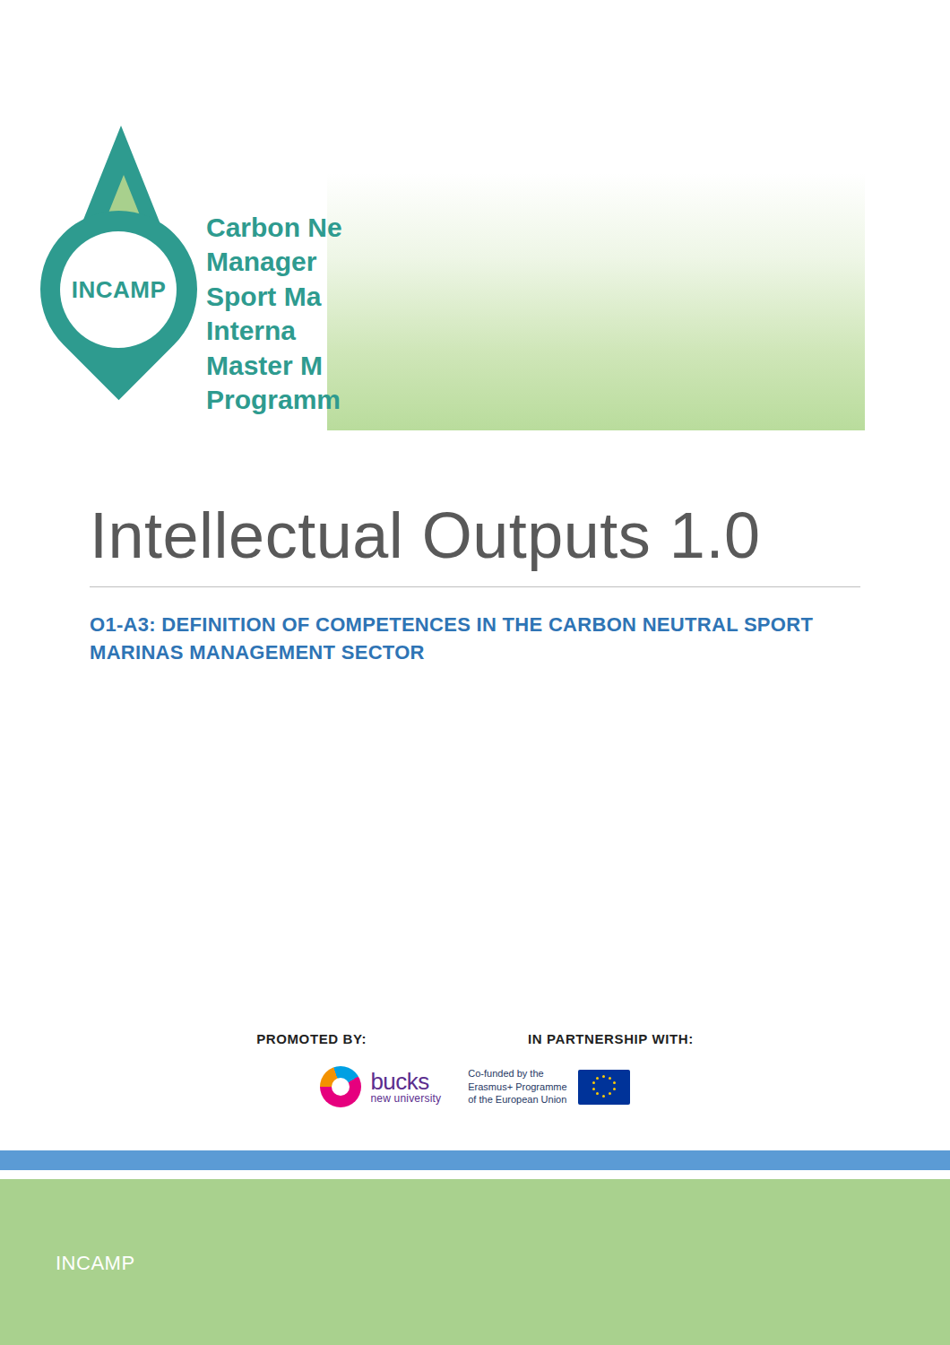INCAMP
Carbon Ne
Manager
Sport Ma
Interna
Master M
Programm
Intellectual Outputs 1.0
O1-A3: Definition of competences in the carbon neutral sport marinas management sector
PROMOTED BY: IN PARTNERSHIP WITH:
bucks
new university
Co-funded by the
Erasmus+ Programme
of the European Union
INCAMP